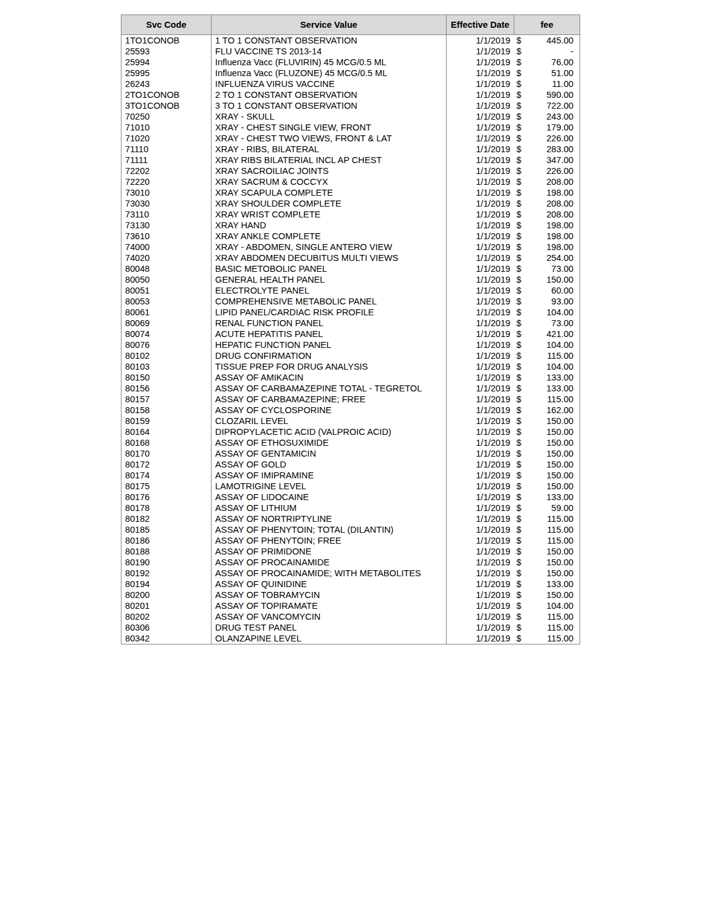| Svc Code | Service Value | Effective Date | fee |
| --- | --- | --- | --- |
| 1TO1CONOB | 1 TO 1 CONSTANT OBSERVATION | 1/1/2019 | $ | 445.00 |
| 25593 | FLU VACCINE TS 2013-14 | 1/1/2019 | $ | - |
| 25994 | Influenza Vacc (FLUVIRIN) 45 MCG/0.5 ML | 1/1/2019 | $ | 76.00 |
| 25995 | Influenza Vacc (FLUZONE) 45 MCG/0.5 ML | 1/1/2019 | $ | 51.00 |
| 26243 | INFLUENZA VIRUS VACCINE | 1/1/2019 | $ | 11.00 |
| 2TO1CONOB | 2 TO 1 CONSTANT OBSERVATION | 1/1/2019 | $ | 590.00 |
| 3TO1CONOB | 3 TO 1 CONSTANT OBSERVATION | 1/1/2019 | $ | 722.00 |
| 70250 | XRAY - SKULL | 1/1/2019 | $ | 243.00 |
| 71010 | XRAY - CHEST SINGLE VIEW, FRONT | 1/1/2019 | $ | 179.00 |
| 71020 | XRAY - CHEST TWO VIEWS, FRONT & LAT | 1/1/2019 | $ | 226.00 |
| 71110 | XRAY - RIBS, BILATERAL | 1/1/2019 | $ | 283.00 |
| 71111 | XRAY RIBS BILATERIAL INCL AP CHEST | 1/1/2019 | $ | 347.00 |
| 72202 | XRAY SACROILIAC JOINTS | 1/1/2019 | $ | 226.00 |
| 72220 | XRAY SACRUM & COCCYX | 1/1/2019 | $ | 208.00 |
| 73010 | XRAY SCAPULA COMPLETE | 1/1/2019 | $ | 198.00 |
| 73030 | XRAY SHOULDER COMPLETE | 1/1/2019 | $ | 208.00 |
| 73110 | XRAY WRIST COMPLETE | 1/1/2019 | $ | 208.00 |
| 73130 | XRAY HAND | 1/1/2019 | $ | 198.00 |
| 73610 | XRAY ANKLE COMPLETE | 1/1/2019 | $ | 198.00 |
| 74000 | XRAY - ABDOMEN, SINGLE ANTERO VIEW | 1/1/2019 | $ | 198.00 |
| 74020 | XRAY ABDOMEN DECUBITUS MULTI VIEWS | 1/1/2019 | $ | 254.00 |
| 80048 | BASIC METOBOLIC PANEL | 1/1/2019 | $ | 73.00 |
| 80050 | GENERAL HEALTH PANEL | 1/1/2019 | $ | 150.00 |
| 80051 | ELECTROLYTE PANEL | 1/1/2019 | $ | 60.00 |
| 80053 | COMPREHENSIVE METABOLIC PANEL | 1/1/2019 | $ | 93.00 |
| 80061 | LIPID PANEL/CARDIAC RISK PROFILE | 1/1/2019 | $ | 104.00 |
| 80069 | RENAL FUNCTION PANEL | 1/1/2019 | $ | 73.00 |
| 80074 | ACUTE HEPATITIS PANEL | 1/1/2019 | $ | 421.00 |
| 80076 | HEPATIC FUNCTION PANEL | 1/1/2019 | $ | 104.00 |
| 80102 | DRUG CONFIRMATION | 1/1/2019 | $ | 115.00 |
| 80103 | TISSUE PREP FOR DRUG ANALYSIS | 1/1/2019 | $ | 104.00 |
| 80150 | ASSAY OF AMIKACIN | 1/1/2019 | $ | 133.00 |
| 80156 | ASSAY OF CARBAMAZEPINE TOTAL - TEGRETOL | 1/1/2019 | $ | 133.00 |
| 80157 | ASSAY OF CARBAMAZEPINE; FREE | 1/1/2019 | $ | 115.00 |
| 80158 | ASSAY OF CYCLOSPORINE | 1/1/2019 | $ | 162.00 |
| 80159 | CLOZARIL LEVEL | 1/1/2019 | $ | 150.00 |
| 80164 | DIPROPYLACETIC ACID (VALPROIC ACID) | 1/1/2019 | $ | 150.00 |
| 80168 | ASSAY OF ETHOSUXIMIDE | 1/1/2019 | $ | 150.00 |
| 80170 | ASSAY OF GENTAMICIN | 1/1/2019 | $ | 150.00 |
| 80172 | ASSAY OF GOLD | 1/1/2019 | $ | 150.00 |
| 80174 | ASSAY OF IMIPRAMINE | 1/1/2019 | $ | 150.00 |
| 80175 | LAMOTRIGINE LEVEL | 1/1/2019 | $ | 150.00 |
| 80176 | ASSAY OF LIDOCAINE | 1/1/2019 | $ | 133.00 |
| 80178 | ASSAY OF LITHIUM | 1/1/2019 | $ | 59.00 |
| 80182 | ASSAY OF NORTRIPTYLINE | 1/1/2019 | $ | 115.00 |
| 80185 | ASSAY OF PHENYTOIN; TOTAL (DILANTIN) | 1/1/2019 | $ | 115.00 |
| 80186 | ASSAY OF PHENYTOIN; FREE | 1/1/2019 | $ | 115.00 |
| 80188 | ASSAY OF PRIMIDONE | 1/1/2019 | $ | 150.00 |
| 80190 | ASSAY OF PROCAINAMIDE | 1/1/2019 | $ | 150.00 |
| 80192 | ASSAY OF PROCAINAMIDE; WITH METABOLITES | 1/1/2019 | $ | 150.00 |
| 80194 | ASSAY OF QUINIDINE | 1/1/2019 | $ | 133.00 |
| 80200 | ASSAY OF TOBRAMYCIN | 1/1/2019 | $ | 150.00 |
| 80201 | ASSAY OF TOPIRAMATE | 1/1/2019 | $ | 104.00 |
| 80202 | ASSAY OF VANCOMYCIN | 1/1/2019 | $ | 115.00 |
| 80306 | DRUG TEST PANEL | 1/1/2019 | $ | 115.00 |
| 80342 | OLANZAPINE LEVEL | 1/1/2019 | $ | 115.00 |